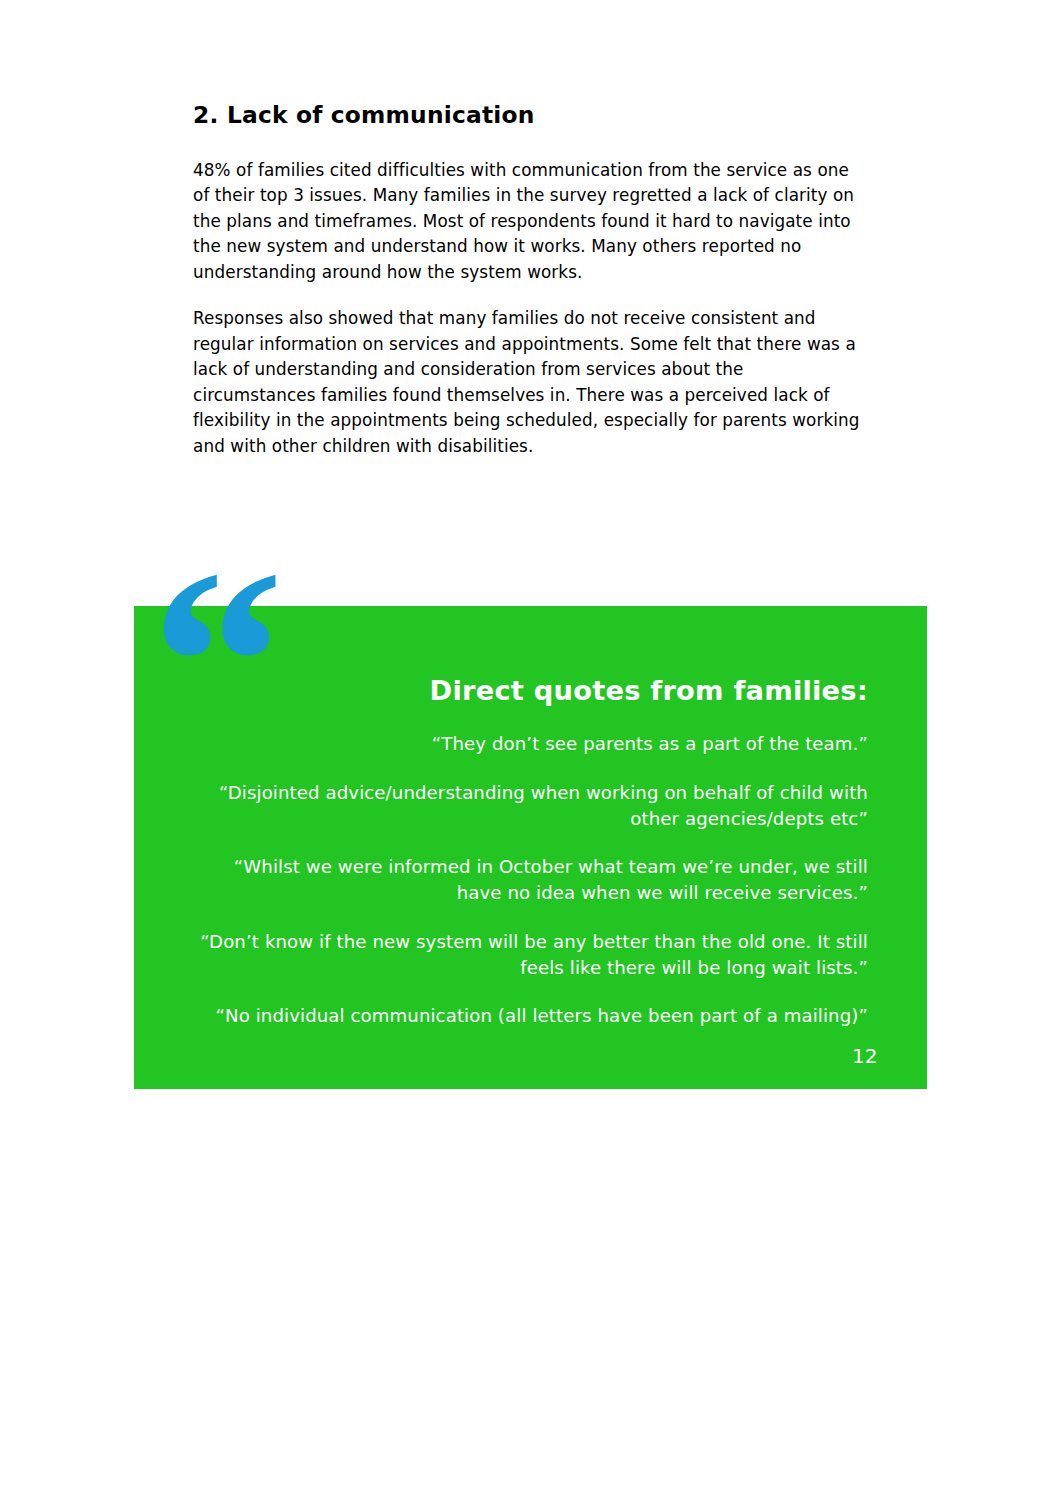2. Lack of communication
48% of families cited difficulties with communication from the service as one of their top 3 issues. Many families in the survey regretted a lack of clarity on the plans and timeframes. Most of respondents found it hard to navigate into the new system and understand how it works. Many others reported no understanding around how the system works.
Responses also showed that many families do not receive consistent and regular information on services and appointments. Some felt that there was a lack of understanding and consideration from services about the circumstances families found themselves in. There was a perceived lack of flexibility in the appointments being scheduled, especially for parents working and with other children with disabilities.
“
Direct quotes from families:
“They don’t see parents as a part of the team.”
“Disjointed advice/understanding when working on behalf of child with other agencies/depts etc”
“Whilst we were informed in October what team we’re under, we still have no idea when we will receive services.”
“Don’t know if the new system will be any better than the old one. It still feels like there will be long wait lists.”
“No individual communication (all letters have been part of a mailing)”
12